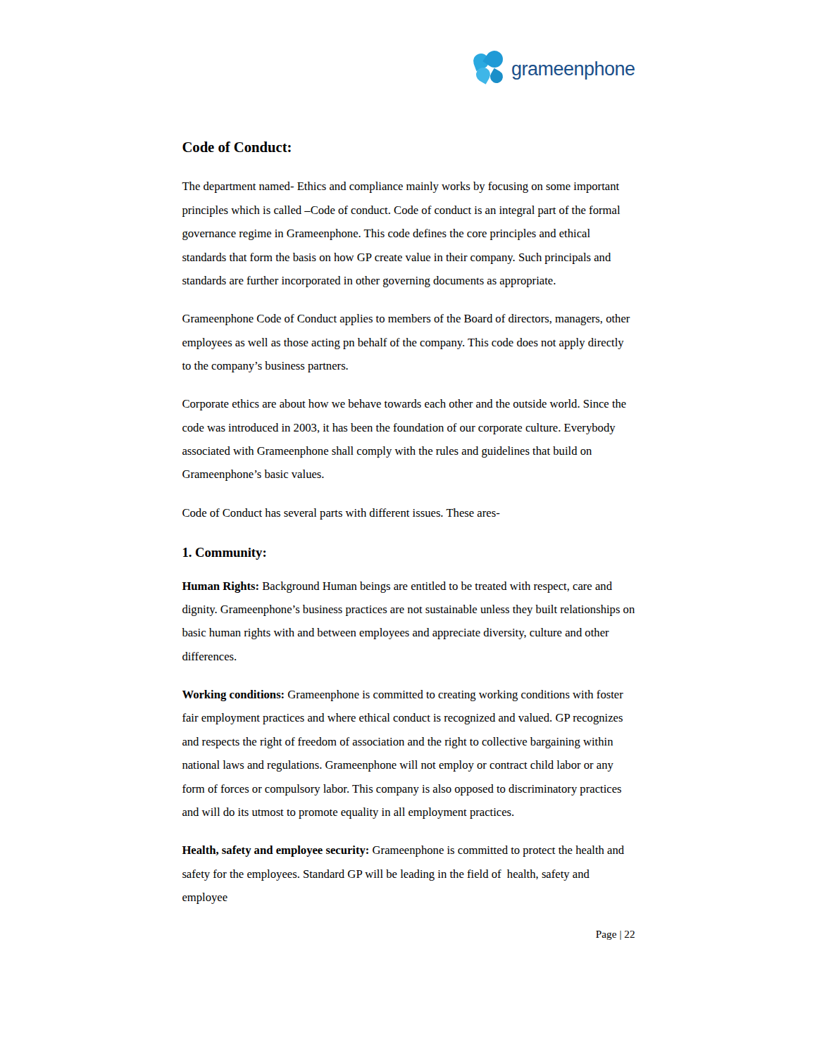grameenphone
Code of Conduct:
The department named- Ethics and compliance mainly works by focusing on some important principles which is called –Code of conduct. Code of conduct is an integral part of the formal governance regime in Grameenphone. This code defines the core principles and ethical standards that form the basis on how GP create value in their company. Such principals and standards are further incorporated in other governing documents as appropriate.
Grameenphone Code of Conduct applies to members of the Board of directors, managers, other employees as well as those acting pn behalf of the company. This code does not apply directly to the company’s business partners.
Corporate ethics are about how we behave towards each other and the outside world. Since the code was introduced in 2003, it has been the foundation of our corporate culture. Everybody associated with Grameenphone shall comply with the rules and guidelines that build on Grameenphone’s basic values.
Code of Conduct has several parts with different issues. These ares-
1. Community:
Human Rights: Background Human beings are entitled to be treated with respect, care and dignity. Grameenphone’s business practices are not sustainable unless they built relationships on basic human rights with and between employees and appreciate diversity, culture and other differences.
Working conditions: Grameenphone is committed to creating working conditions with foster fair employment practices and where ethical conduct is recognized and valued. GP recognizes and respects the right of freedom of association and the right to collective bargaining within national laws and regulations. Grameenphone will not employ or contract child labor or any form of forces or compulsory labor. This company is also opposed to discriminatory practices and will do its utmost to promote equality in all employment practices.
Health, safety and employee security: Grameenphone is committed to protect the health and safety for the employees. Standard GP will be leading in the field of health, safety and employee
Page | 22